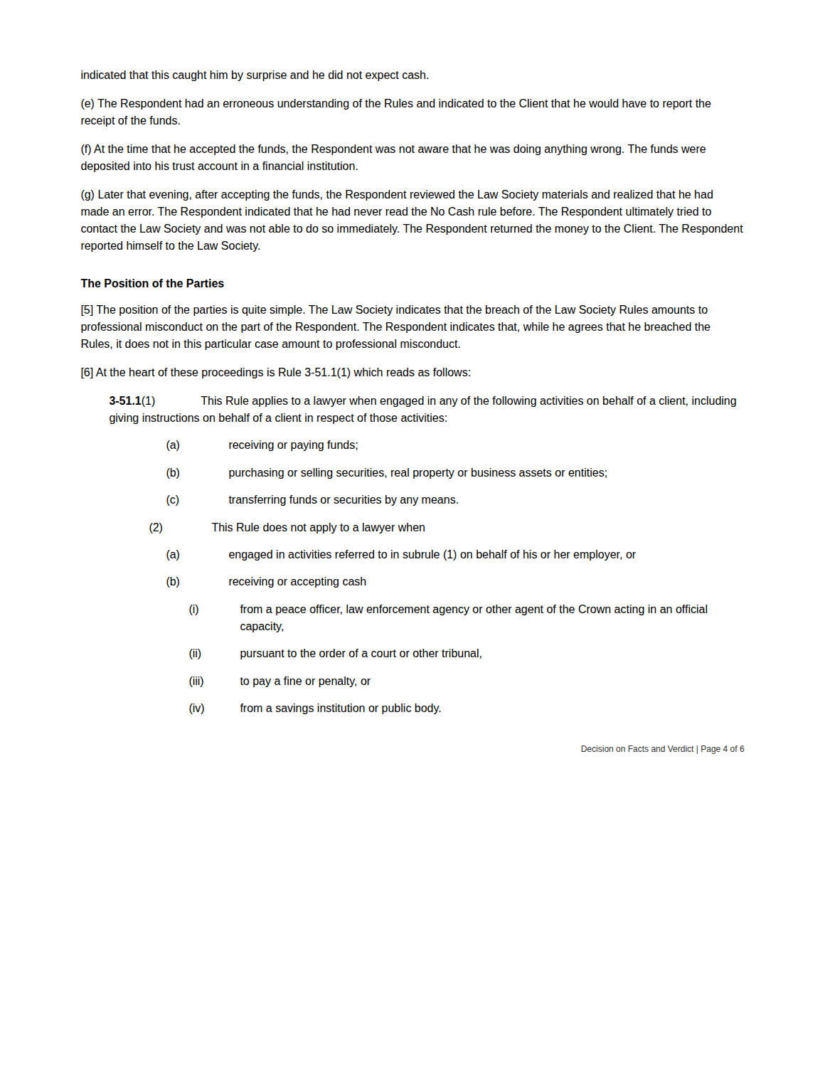indicated that this caught him by surprise and he did not expect cash.
(e) The Respondent had an erroneous understanding of the Rules and indicated to the Client that he would have to report the receipt of the funds.
(f) At the time that he accepted the funds, the Respondent was not aware that he was doing anything wrong. The funds were deposited into his trust account in a financial institution.
(g) Later that evening, after accepting the funds, the Respondent reviewed the Law Society materials and realized that he had made an error. The Respondent indicated that he had never read the No Cash rule before. The Respondent ultimately tried to contact the Law Society and was not able to do so immediately. The Respondent returned the money to the Client. The Respondent reported himself to the Law Society.
The Position of the Parties
[5] The position of the parties is quite simple. The Law Society indicates that the breach of the Law Society Rules amounts to professional misconduct on the part of the Respondent. The Respondent indicates that, while he agrees that he breached the Rules, it does not in this particular case amount to professional misconduct.
[6] At the heart of these proceedings is Rule 3-51.1(1) which reads as follows:
3-51.1(1) This Rule applies to a lawyer when engaged in any of the following activities on behalf of a client, including giving instructions on behalf of a client in respect of those activities:
(a) receiving or paying funds;
(b) purchasing or selling securities, real property or business assets or entities;
(c) transferring funds or securities by any means.
(2) This Rule does not apply to a lawyer when
(a) engaged in activities referred to in subrule (1) on behalf of his or her employer, or
(b) receiving or accepting cash
(i) from a peace officer, law enforcement agency or other agent of the Crown acting in an official capacity,
(ii) pursuant to the order of a court or other tribunal,
(iii) to pay a fine or penalty, or
(iv) from a savings institution or public body.
Decision on Facts and Verdict | Page 4 of 6